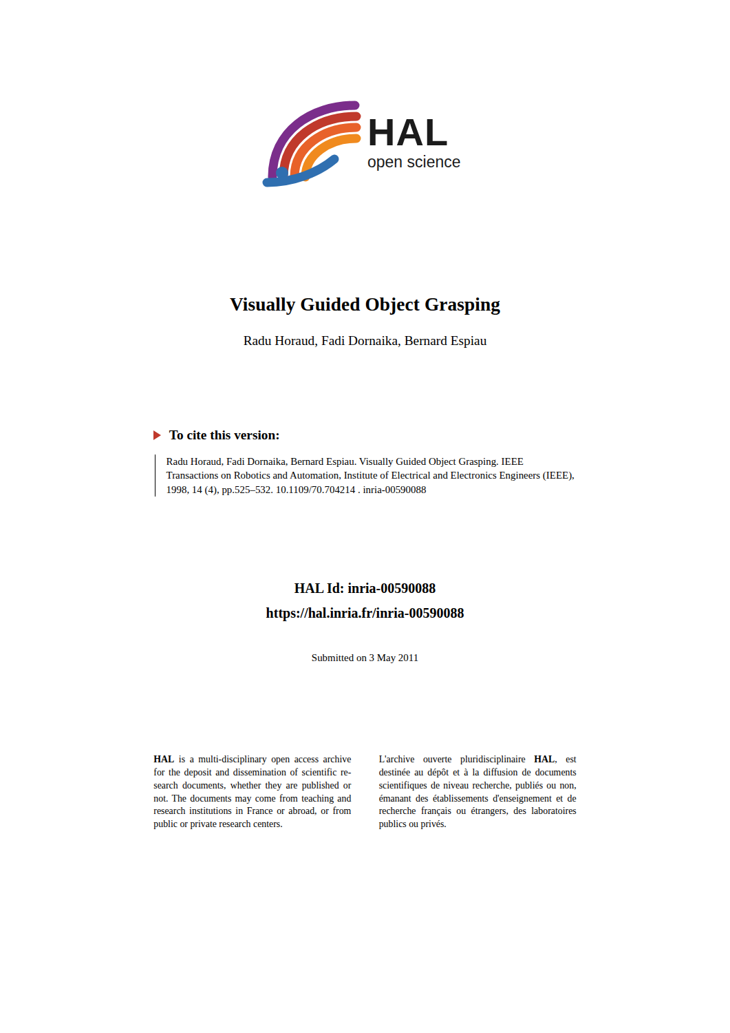HAL open science
Visually Guided Object Grasping
Radu Horaud, Fadi Dornaika, Bernard Espiau
To cite this version:
Radu Horaud, Fadi Dornaika, Bernard Espiau. Visually Guided Object Grasping. IEEE Transactions on Robotics and Automation, Institute of Electrical and Electronics Engineers (IEEE), 1998, 14 (4), pp.525–532. 10.1109/70.704214 . inria-00590088
HAL Id: inria-00590088
https://hal.inria.fr/inria-00590088
Submitted on 3 May 2011
HAL is a multi-disciplinary open access archive for the deposit and dissemination of scientific research documents, whether they are published or not. The documents may come from teaching and research institutions in France or abroad, or from public or private research centers.
L'archive ouverte pluridisciplinaire HAL, est destinée au dépôt et à la diffusion de documents scientifiques de niveau recherche, publiés ou non, émanant des établissements d'enseignement et de recherche français ou étrangers, des laboratoires publics ou privés.